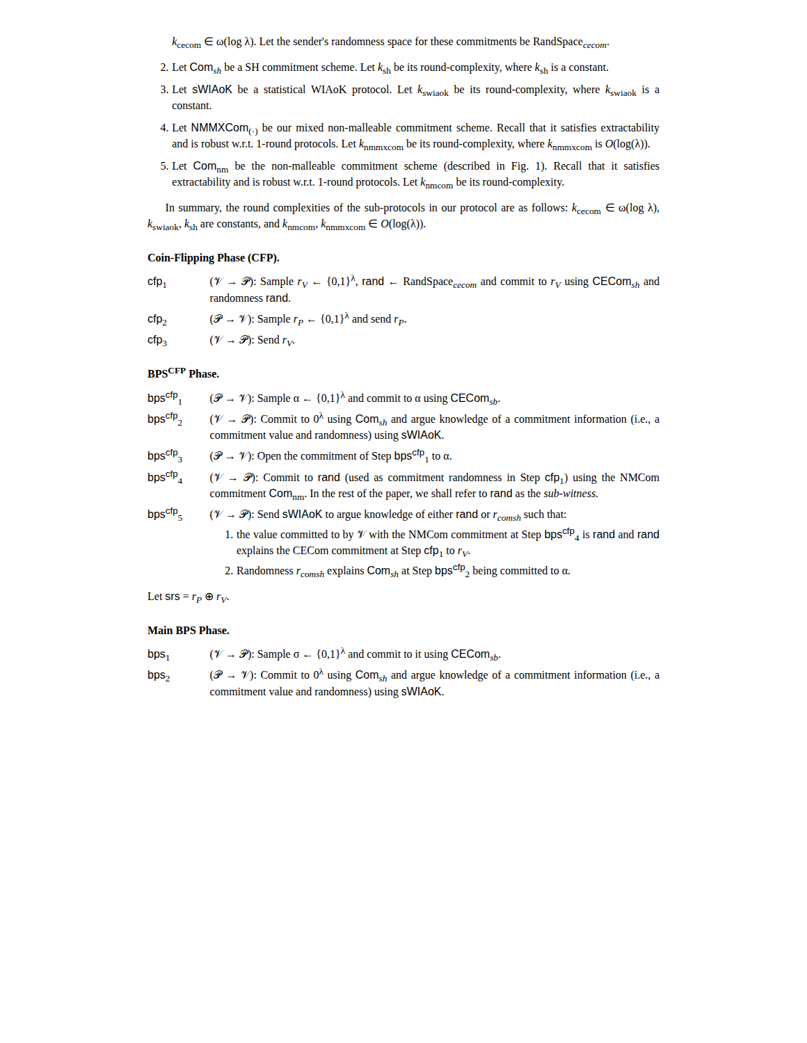kcecom ∈ ω(log λ). Let the sender's randomness space for these commitments be RandSpacececom.
2. Let Comsh be a SH commitment scheme. Let ksh be its round-complexity, where ksh is a constant.
3. Let sWIAoK be a statistical WIAoK protocol. Let kswiaok be its round-complexity, where kswiaok is a constant.
4. Let NMMXCom(·) be our mixed non-malleable commitment scheme. Recall that it satisfies extractability and is robust w.r.t. 1-round protocols. Let knmmxcom be its round-complexity, where knmmxcom is O(log(λ)).
5. Let Comnm be the non-malleable commitment scheme (described in Fig. 1). Recall that it satisfies extractability and is robust w.r.t. 1-round protocols. Let knmcom be its round-complexity.
In summary, the round complexities of the sub-protocols in our protocol are as follows: kcecom ∈ ω(log λ), kswiaok, ksh are constants, and knmcom, knmmxcom ∈ O(log(λ)).
Coin-Flipping Phase (CFP).
cfp1(𝒱 → 𝒫): Sample rV ← {0,1}λ, rand ← RandSpacececom and commit to rV using CEComsh and randomness rand.
cfp2(𝒫 → 𝒱): Sample rP ← {0,1}λ and send rP.
cfp3(𝒱 → 𝒫): Send rV.
BPSCFP Phase.
bpscfp1(𝒫 → 𝒱): Sample α ← {0,1}λ and commit to α using CEComsb.
bpscfp2(𝒱 → 𝒫): Commit to 0λ using Comsh and argue knowledge of a commitment information (i.e., a commitment value and randomness) using sWIAoK.
bpscfp3(𝒫 → 𝒱): Open the commitment of Step bpscfp1 to α.
bpscfp4(𝒱 → 𝒫): Commit to rand (used as commitment randomness in Step cfp1) using the NMCom commitment Comnm. In the rest of the paper, we shall refer to rand as the sub-witness.
bpscfp5(𝒱 → 𝒫): Send sWIAoK to argue knowledge of either rand or rcomsh such that:
1. the value committed to by 𝒱 with the NMCom commitment at Step bpscfp4 is rand and rand explains the CECom commitment at Step cfp1 to rV.
2. Randomness rcomsh explains Comsh at Step bpscfp2 being committed to α.
Let srs = rP ⊕ rV.
Main BPS Phase.
bps1(𝒱 → 𝒫): Sample σ ← {0,1}λ and commit to it using CEComsb.
bps2(𝒫 → 𝒱): Commit to 0λ using Comsh and argue knowledge of a commitment information (i.e., a commitment value and randomness) using sWIAoK.